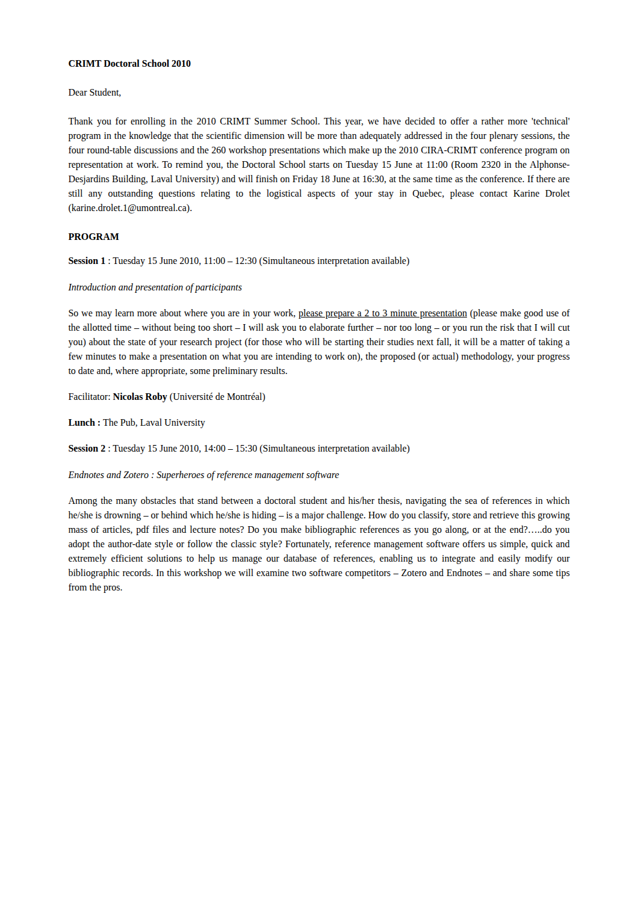CRIMT Doctoral School 2010
Dear Student,
Thank you for enrolling in the 2010 CRIMT Summer School. This year, we have decided to offer a rather more 'technical' program in the knowledge that the scientific dimension will be more than adequately addressed in the four plenary sessions, the four round-table discussions and the 260 workshop presentations which make up the 2010 CIRA-CRIMT conference program on representation at work. To remind you, the Doctoral School starts on Tuesday 15 June at 11:00 (Room 2320 in the Alphonse-Desjardins Building, Laval University) and will finish on Friday 18 June at 16:30, at the same time as the conference. If there are still any outstanding questions relating to the logistical aspects of your stay in Quebec, please contact Karine Drolet (karine.drolet.1@umontreal.ca).
PROGRAM
Session 1 : Tuesday 15 June 2010, 11:00 – 12:30 (Simultaneous interpretation available)
Introduction and presentation of participants
So we may learn more about where you are in your work, please prepare a 2 to 3 minute presentation (please make good use of the allotted time – without being too short – I will ask you to elaborate further – nor too long – or you run the risk that I will cut you) about the state of your research project (for those who will be starting their studies next fall, it will be a matter of taking a few minutes to make a presentation on what you are intending to work on), the proposed (or actual) methodology, your progress to date and, where appropriate, some preliminary results.
Facilitator: Nicolas Roby (Université de Montréal)
Lunch : The Pub, Laval University
Session 2 : Tuesday 15 June 2010, 14:00 – 15:30 (Simultaneous interpretation available)
Endnotes and Zotero : Superheroes of reference management software
Among the many obstacles that stand between a doctoral student and his/her thesis, navigating the sea of references in which he/she is drowning – or behind which he/she is hiding – is a major challenge. How do you classify, store and retrieve this growing mass of articles, pdf files and lecture notes? Do you make bibliographic references as you go along, or at the end?…..do you adopt the author-date style or follow the classic style? Fortunately, reference management software offers us simple, quick and extremely efficient solutions to help us manage our database of references, enabling us to integrate and easily modify our bibliographic records. In this workshop we will examine two software competitors – Zotero and Endnotes – and share some tips from the pros.